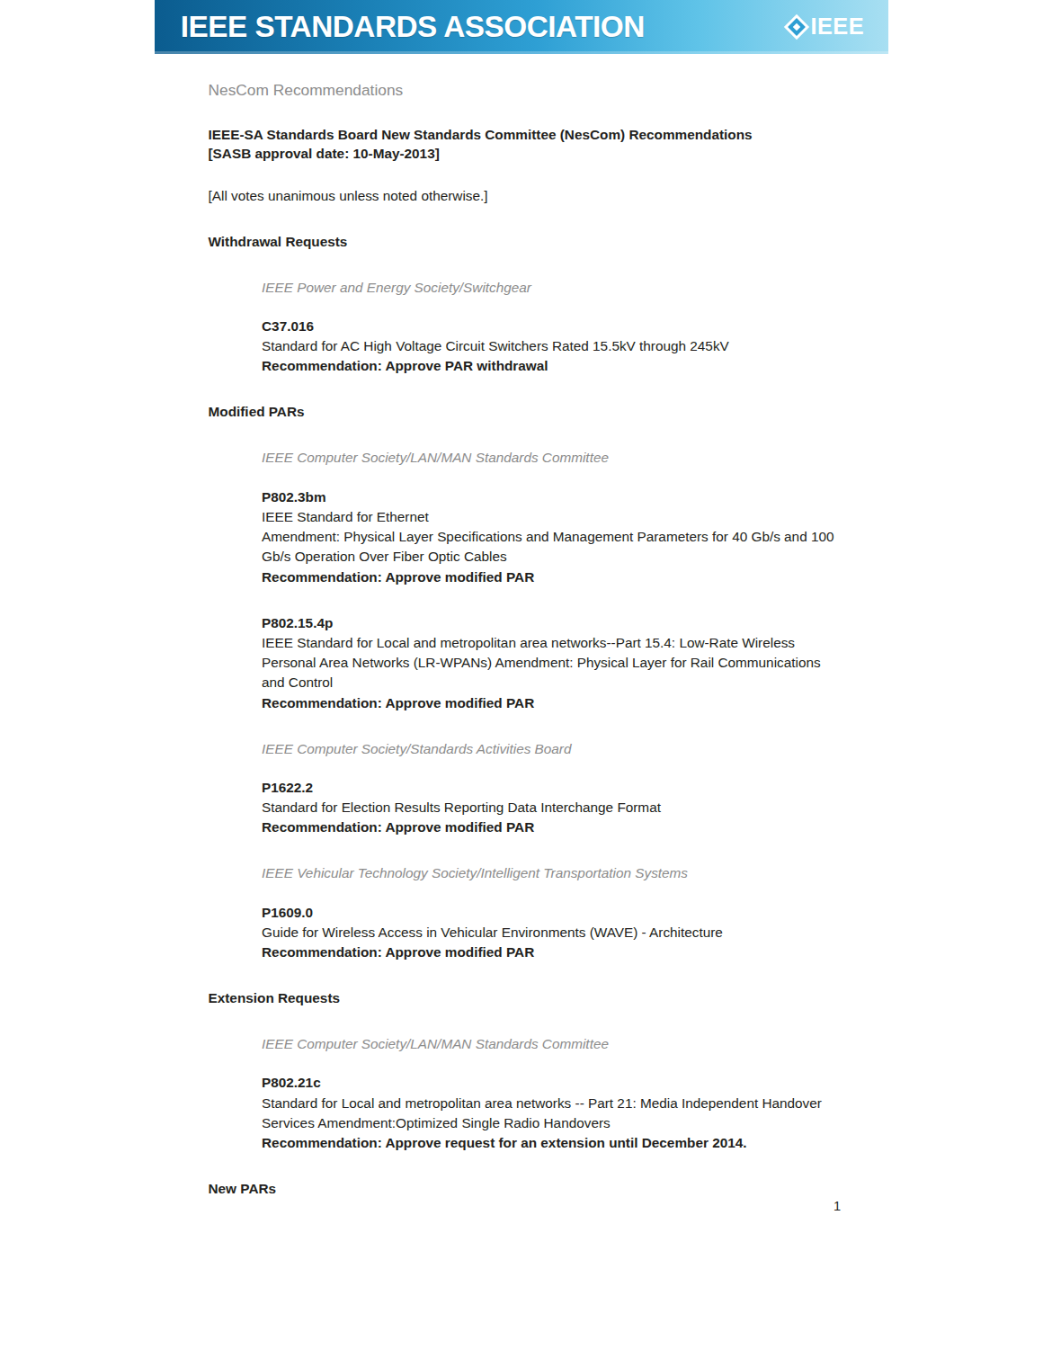IEEE STANDARDS ASSOCIATION
IEEE
NesCom Recommendations
IEEE-SA Standards Board New Standards Committee (NesCom) Recommendations
[SASB approval date: 10-May-2013]
[All votes unanimous unless noted otherwise.]
Withdrawal Requests
IEEE Power and Energy Society/Switchgear
C37.016
Standard for AC High Voltage Circuit Switchers Rated 15.5kV through 245kV
Recommendation: Approve PAR withdrawal
Modified PARs
IEEE Computer Society/LAN/MAN Standards Committee
P802.3bm
IEEE Standard for Ethernet
Amendment: Physical Layer Specifications and Management Parameters for 40 Gb/s and 100 Gb/s Operation Over Fiber Optic Cables
Recommendation: Approve modified PAR
P802.15.4p
IEEE Standard for Local and metropolitan area networks--Part 15.4: Low-Rate Wireless Personal Area Networks (LR-WPANs) Amendment: Physical Layer for Rail Communications and Control
Recommendation: Approve modified PAR
IEEE Computer Society/Standards Activities Board
P1622.2
Standard for Election Results Reporting Data Interchange Format
Recommendation: Approve modified PAR
IEEE Vehicular Technology Society/Intelligent Transportation Systems
P1609.0
Guide for Wireless Access in Vehicular Environments (WAVE) - Architecture
Recommendation: Approve modified PAR
Extension Requests
IEEE Computer Society/LAN/MAN Standards Committee
P802.21c
Standard for Local and metropolitan area networks -- Part 21: Media Independent Handover Services Amendment:Optimized Single Radio Handovers
Recommendation: Approve request for an extension until December 2014.
New PARs
1